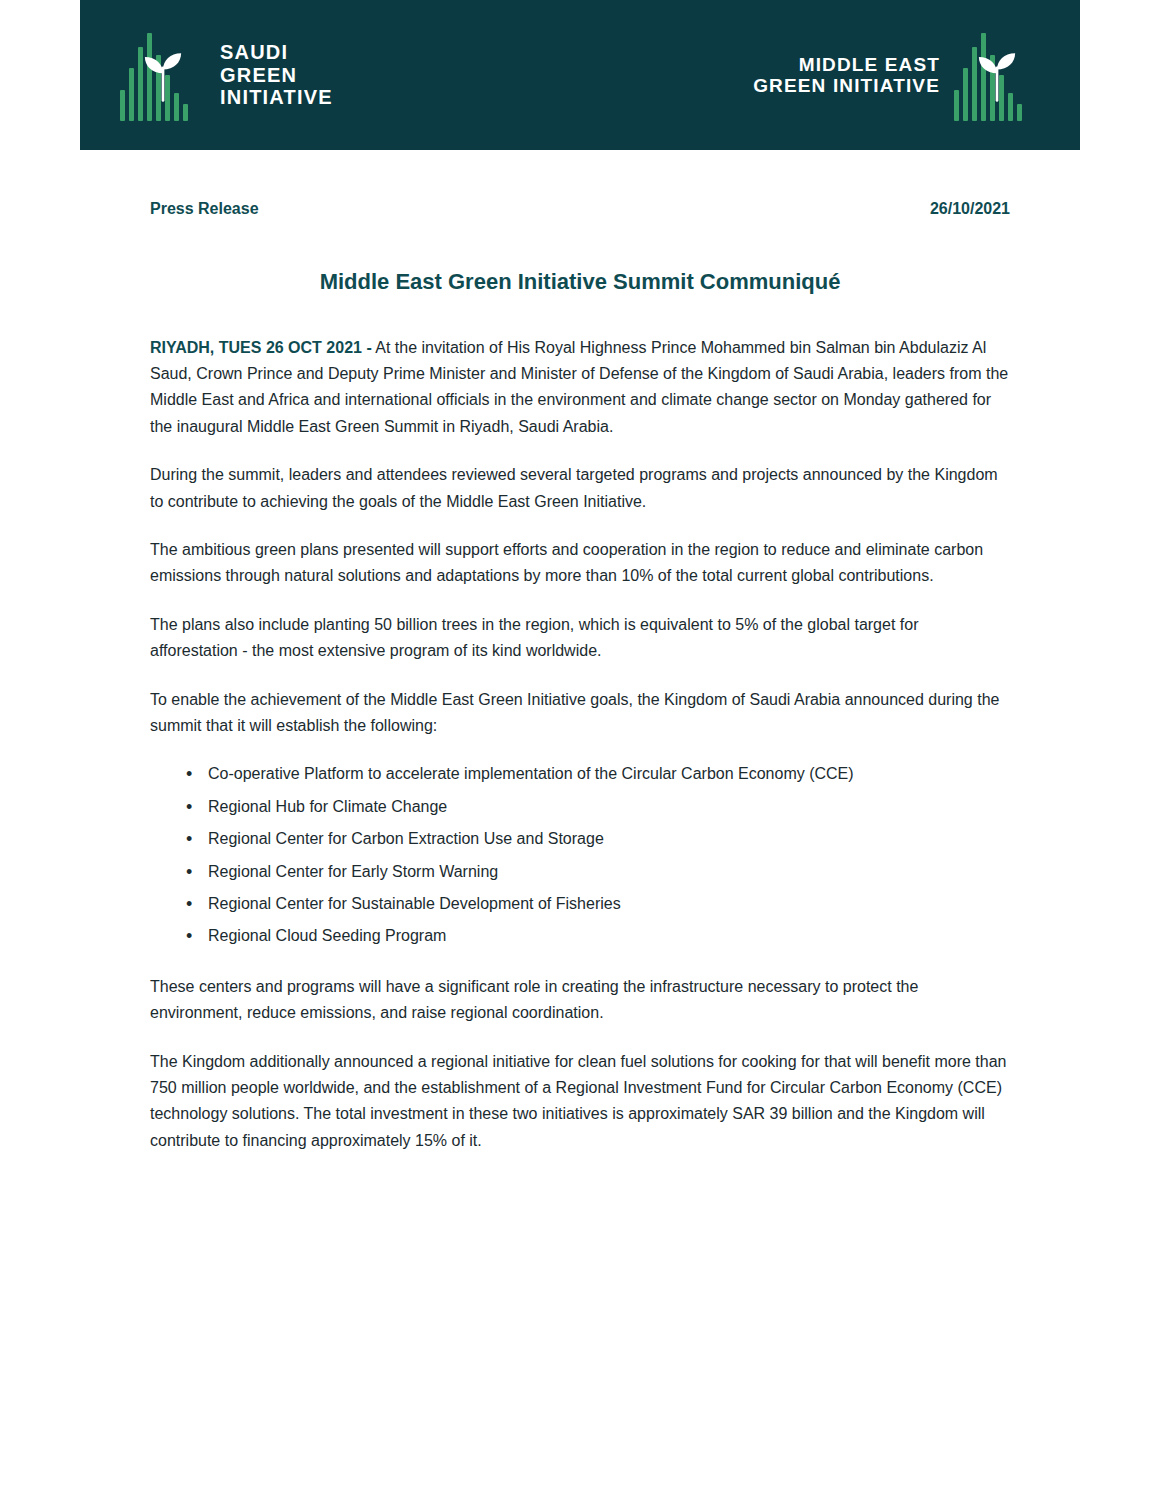Saudi
Green
Initiative
Middle East
Green Initiative
Press Release 26/10/2021
Middle East Green Initiative Summit Communiqué
RIYADH, TUES 26 OCT 2021 - At the invitation of His Royal Highness Prince Mohammed bin Salman bin Abdulaziz Al Saud, Crown Prince and Deputy Prime Minister and Minister of Defense of the Kingdom of Saudi Arabia, leaders from the Middle East and Africa and international officials in the environment and climate change sector on Monday gathered for the inaugural Middle East Green Summit in Riyadh, Saudi Arabia.
During the summit, leaders and attendees reviewed several targeted programs and projects announced by the Kingdom to contribute to achieving the goals of the Middle East Green Initiative.
The ambitious green plans presented will support efforts and cooperation in the region to reduce and eliminate carbon emissions through natural solutions and adaptations by more than 10% of the total current global contributions.
The plans also include planting 50 billion trees in the region, which is equivalent to 5% of the global target for afforestation - the most extensive program of its kind worldwide.
To enable the achievement of the Middle East Green Initiative goals, the Kingdom of Saudi Arabia announced during the summit that it will establish the following:
Co-operative Platform to accelerate implementation of the Circular Carbon Economy (CCE)
Regional Hub for Climate Change
Regional Center for Carbon Extraction Use and Storage
Regional Center for Early Storm Warning
Regional Center for Sustainable Development of Fisheries
Regional Cloud Seeding Program
These centers and programs will have a significant role in creating the infrastructure necessary to protect the environment, reduce emissions, and raise regional coordination.
The Kingdom additionally announced a regional initiative for clean fuel solutions for cooking for that will benefit more than 750 million people worldwide, and the establishment of a Regional Investment Fund for Circular Carbon Economy (CCE) technology solutions. The total investment in these two initiatives is approximately SAR 39 billion and the Kingdom will contribute to financing approximately 15% of it.